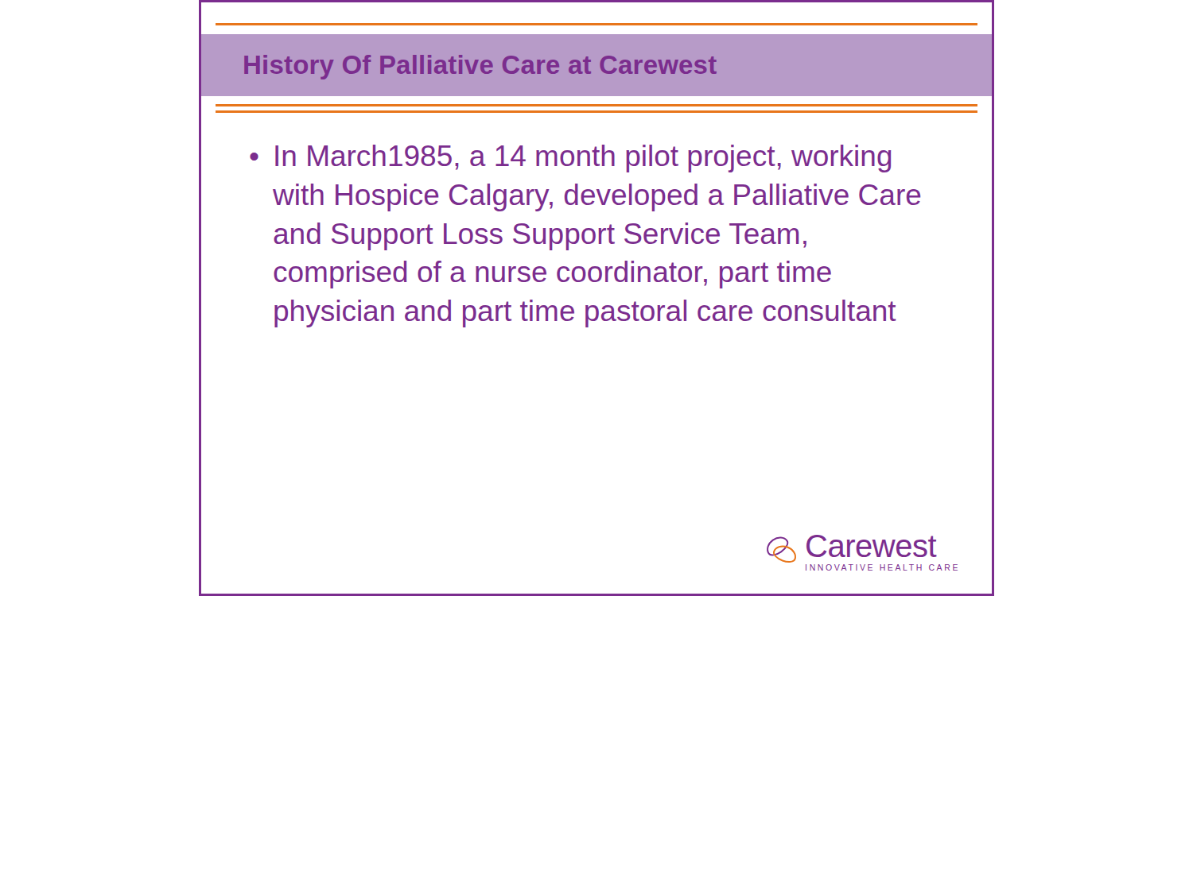History Of Palliative Care at Carewest
In March1985, a 14 month pilot project, working with Hospice Calgary, developed a Palliative Care and Support Loss Support Service Team, comprised of a nurse coordinator, part time physician and part time pastoral care consultant
Carewest
INNOVATIVE HEALTH CARE